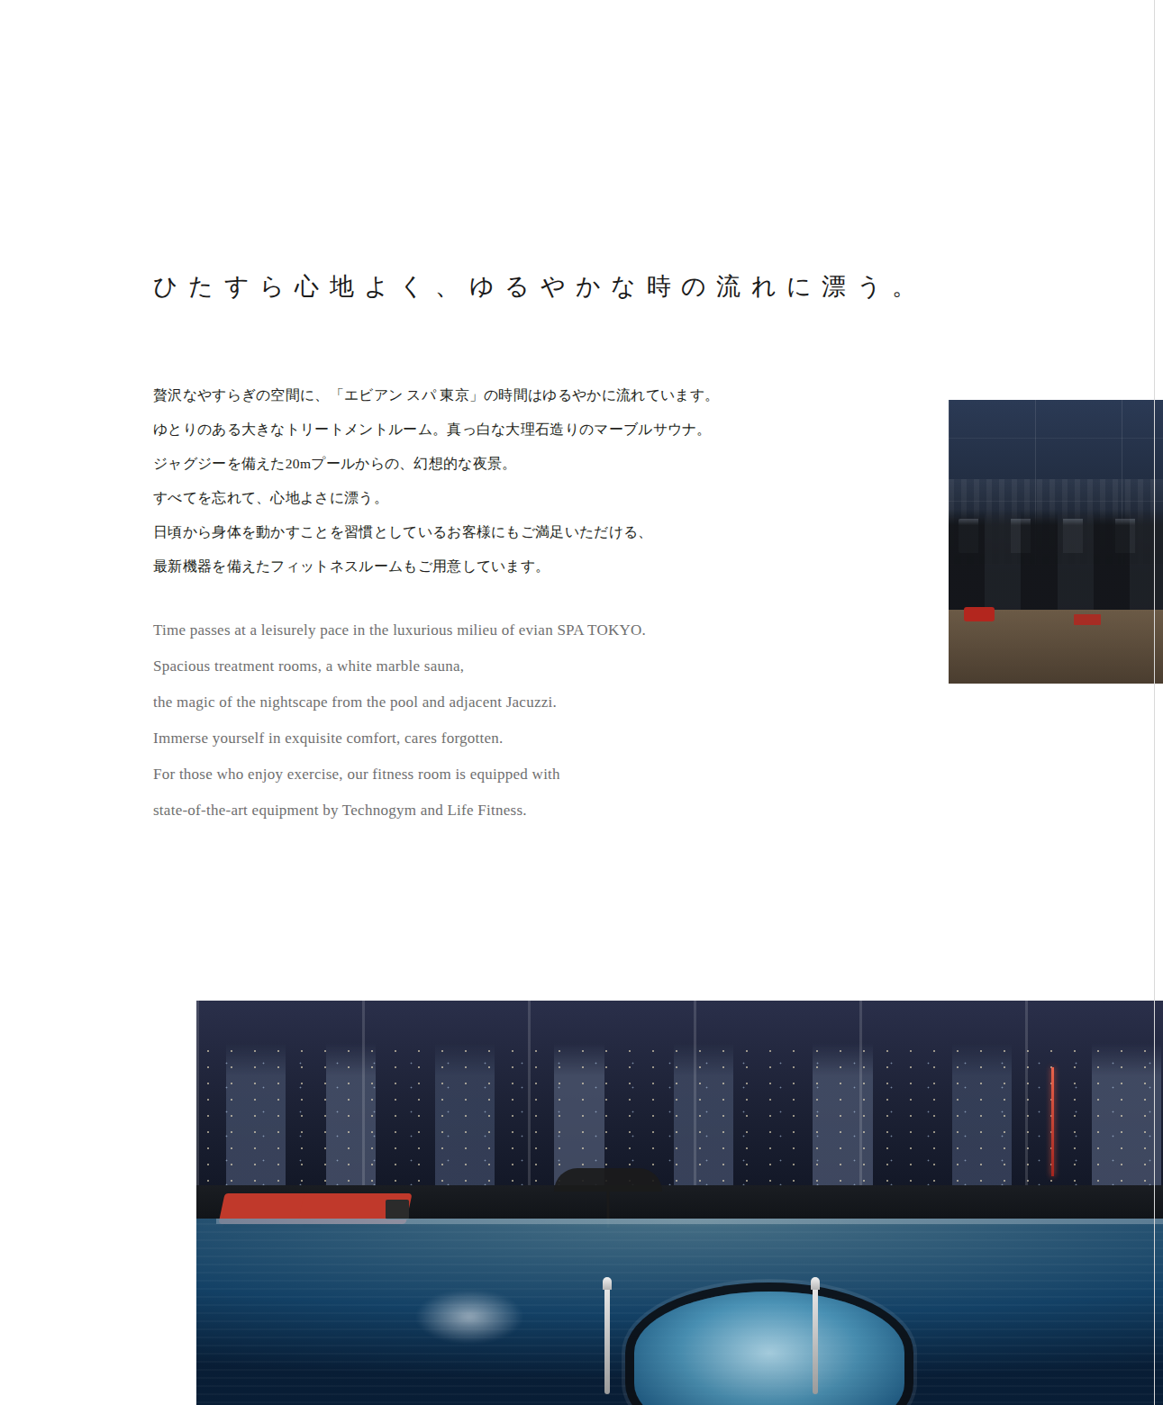ひたすら心地よく、ゆるやかな時の流れに漂う。
贅沢なやすらぎの空間に、「エビアン スパ 東京」の時間はゆるやかに流れています。
ゆとりのある大きなトリートメントルーム。真っ白な大理石造りのマーブルサウナ。
ジャグジーを備えた20mプールからの、幻想的な夜景。
すべてを忘れて、心地よさに漂う。
日頃から身体を動かすことを習慣としているお客様にもご満足いただける、
最新機器を備えたフィットネスルームもご用意しています。
Time passes at a leisurely pace in the luxurious milieu of evian SPA TOKYO.
Spacious treatment rooms, a white marble sauna,
the magic of the nightscape from the pool and adjacent Jacuzzi.
Immerse yourself in exquisite comfort, cares forgotten.
For those who enjoy exercise, our fitness room is equipped with
state-of-the-art equipment by Technogym and Life Fitness.